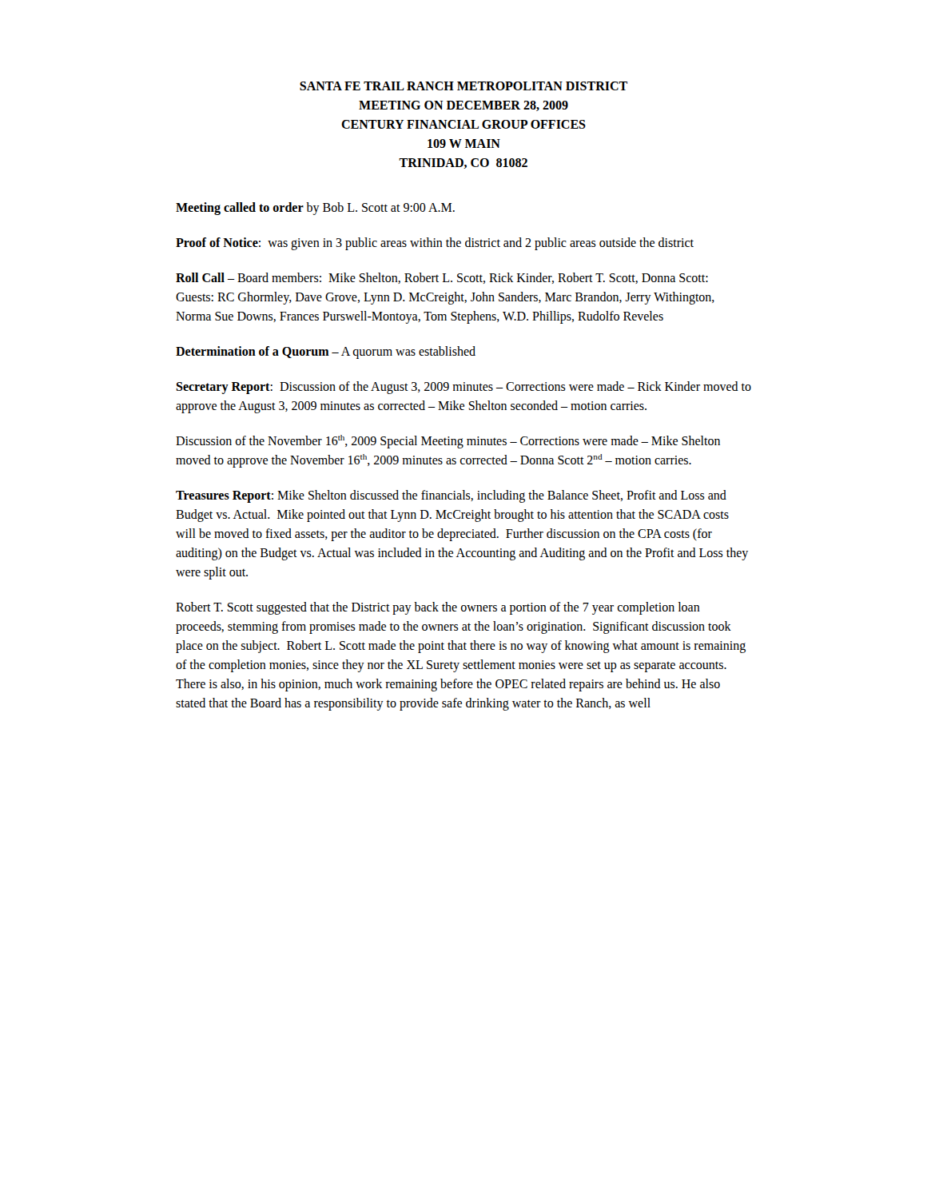SANTA FE TRAIL RANCH METROPOLITAN DISTRICT
MEETING ON DECEMBER 28, 2009
CENTURY FINANCIAL GROUP OFFICES
109 W MAIN
TRINIDAD, CO 81082
Meeting called to order by Bob L. Scott at 9:00 A.M.
Proof of Notice: was given in 3 public areas within the district and 2 public areas outside the district
Roll Call – Board members: Mike Shelton, Robert L. Scott, Rick Kinder, Robert T. Scott, Donna Scott: Guests: RC Ghormley, Dave Grove, Lynn D. McCreight, John Sanders, Marc Brandon, Jerry Withington, Norma Sue Downs, Frances Purswell-Montoya, Tom Stephens, W.D. Phillips, Rudolfo Reveles
Determination of a Quorum – A quorum was established
Secretary Report: Discussion of the August 3, 2009 minutes – Corrections were made – Rick Kinder moved to approve the August 3, 2009 minutes as corrected – Mike Shelton seconded – motion carries.
Discussion of the November 16th, 2009 Special Meeting minutes – Corrections were made – Mike Shelton moved to approve the November 16th, 2009 minutes as corrected – Donna Scott 2nd – motion carries.
Treasures Report: Mike Shelton discussed the financials, including the Balance Sheet, Profit and Loss and Budget vs. Actual. Mike pointed out that Lynn D. McCreight brought to his attention that the SCADA costs will be moved to fixed assets, per the auditor to be depreciated. Further discussion on the CPA costs (for auditing) on the Budget vs. Actual was included in the Accounting and Auditing and on the Profit and Loss they were split out.
Robert T. Scott suggested that the District pay back the owners a portion of the 7 year completion loan proceeds, stemming from promises made to the owners at the loan’s origination. Significant discussion took place on the subject. Robert L. Scott made the point that there is no way of knowing what amount is remaining of the completion monies, since they nor the XL Surety settlement monies were set up as separate accounts. There is also, in his opinion, much work remaining before the OPEC related repairs are behind us. He also stated that the Board has a responsibility to provide safe drinking water to the Ranch, as well